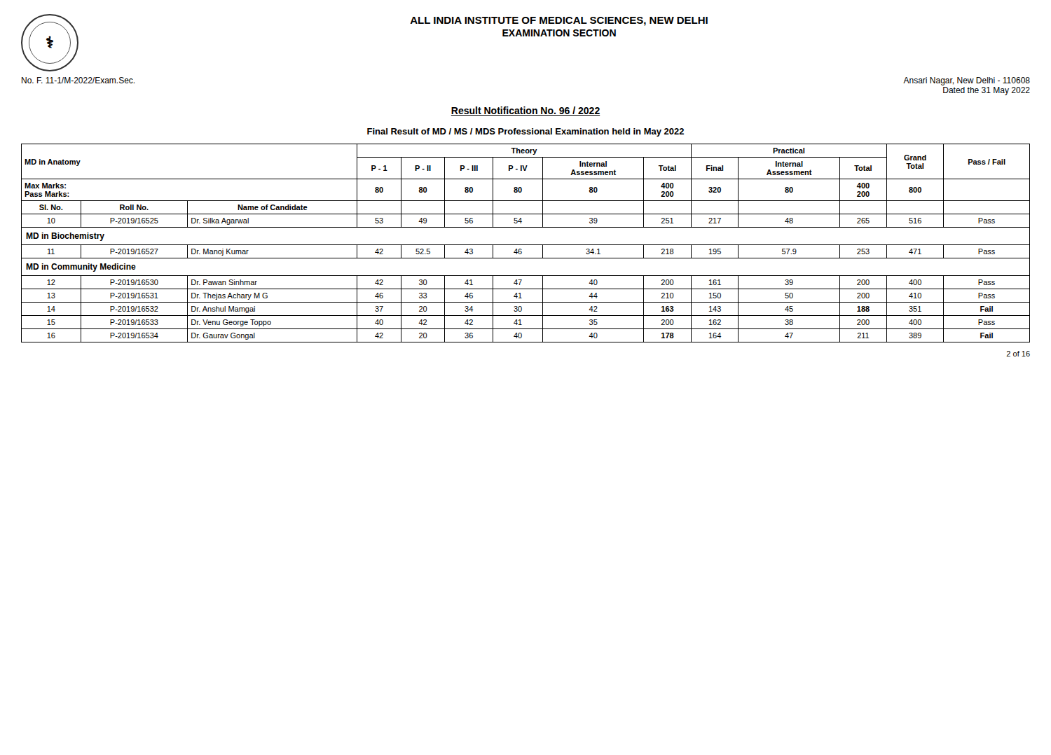⚕
ALL INDIA INSTITUTE OF MEDICAL SCIENCES, NEW DELHI
EXAMINATION SECTION
No. F. 11-1/M-2022/Exam.Sec.
Ansari Nagar, New Delhi - 110608
Dated the 31 May 2022
Result Notification No. 96 / 2022
Final Result of MD / MS / MDS Professional Examination held in May 2022
| MD in Anatomy | Theory | Practical | Grand Total | Pass / Fail |
| --- | --- | --- | --- | --- |
| P - 1 | P - II | P - III | P - IV | Internal Assessment | Total | Final | Internal Assessment | Total |
| Max Marks: Pass Marks: | 80 | 80 | 80 | 80 | 80 | 400 200 | 320 | 80 | 400 200 | 800 | |
| Sl. No. | Roll No. | Name of Candidate | | | | | | | | | | | |
| 10 | P-2019/16525 | Dr. Silka Agarwal | 53 | 49 | 56 | 54 | 39 | 251 | 217 | 48 | 265 | 516 | Pass |
| MD in Biochemistry |
| 11 | P-2019/16527 | Dr. Manoj Kumar | 42 | 52.5 | 43 | 46 | 34.1 | 218 | 195 | 57.9 | 253 | 471 | Pass |
| MD in Community Medicine |
| 12 | P-2019/16530 | Dr. Pawan Sinhmar | 42 | 30 | 41 | 47 | 40 | 200 | 161 | 39 | 200 | 400 | Pass |
| 13 | P-2019/16531 | Dr. Thejas Achary M G | 46 | 33 | 46 | 41 | 44 | 210 | 150 | 50 | 200 | 410 | Pass |
| 14 | P-2019/16532 | Dr. Anshul Mamgai | 37 | 20 | 34 | 30 | 42 | 163 | 143 | 45 | 188 | 351 | Fail |
| 15 | P-2019/16533 | Dr. Venu George Toppo | 40 | 42 | 42 | 41 | 35 | 200 | 162 | 38 | 200 | 400 | Pass |
| 16 | P-2019/16534 | Dr. Gaurav Gongal | 42 | 20 | 36 | 40 | 40 | 178 | 164 | 47 | 211 | 389 | Fail |
2 of 16